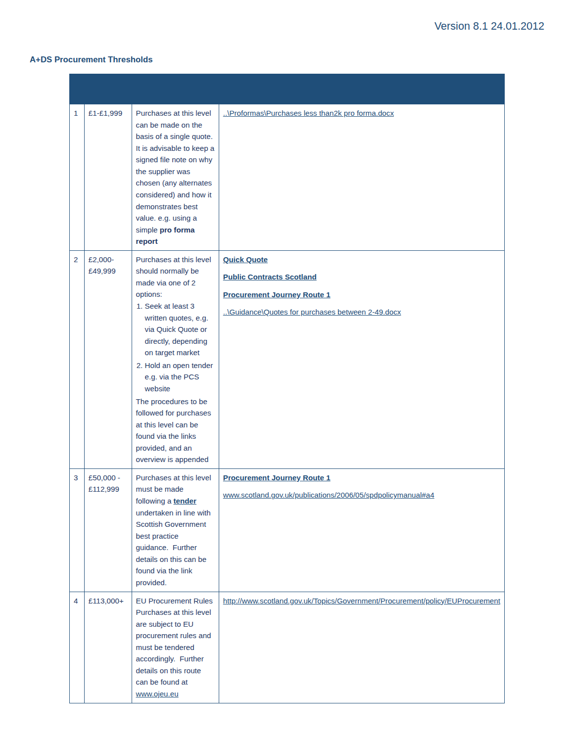Version 8.1 24.01.2012
A+DS Procurement Thresholds
| 1 | £1-£1,999 | Purchases at this level can be made on the basis of a single quote. It is advisable to keep a signed file note on why the supplier was chosen (any alternates considered) and how it demonstrates best value. e.g. using a simple pro forma report | ..\Proformas\Purchases less than2k pro forma.docx |
| 2 | £2,000-£49,999 | Purchases at this level should normally be made via one of 2 options: Seek at least 3 written quotes, e.g. via Quick Quote or directly, depending on target market Hold an open tender e.g. via the PCS website The procedures to be followed for purchases at this level can be found via the links provided, and an overview is appended | Quick Quote Public Contracts Scotland Procurement Journey Route 1 ..\Guidance\Quotes for purchases between 2-49.docx |
| 3 | £50,000 - £112,999 | Purchases at this level must be made following a tender undertaken in line with Scottish Government best practice guidance. Further details on this can be found via the link provided. | Procurement Journey Route 1 www.scotland.gov.uk/publications/2006/05/spdpolicymanual#a4 |
| 4 | £113,000+ | EU Procurement Rules Purchases at this level are subject to EU procurement rules and must be tendered accordingly. Further details on this route can be found at www.ojeu.eu | http://www.scotland.gov.uk/Topics/Government/Procurement/policy/EUProcurement |